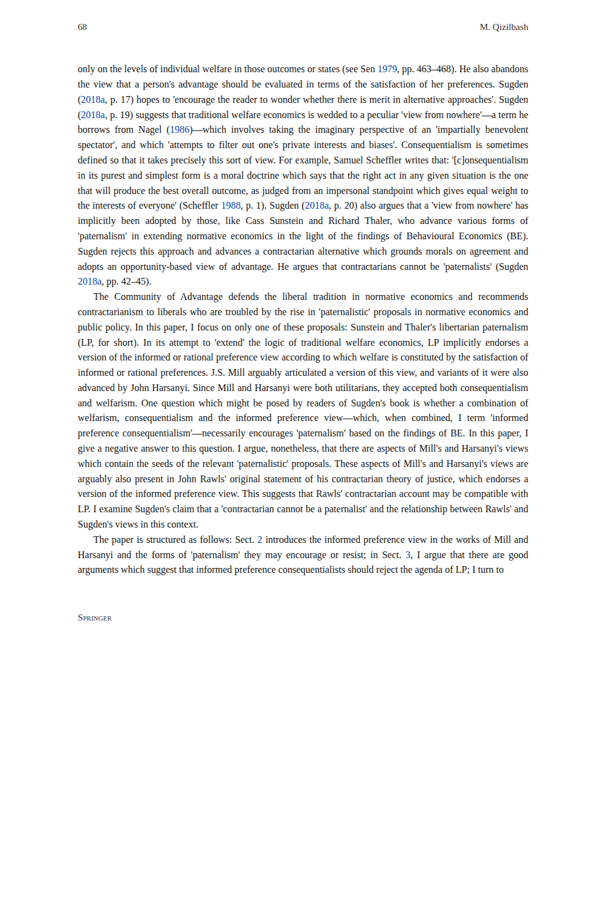68 M. Qizilbash
only on the levels of individual welfare in those outcomes or states (see Sen 1979, pp. 463–468). He also abandons the view that a person's advantage should be evaluated in terms of the satisfaction of her preferences. Sugden (2018a, p. 17) hopes to 'encourage the reader to wonder whether there is merit in alternative approaches'. Sugden (2018a, p. 19) suggests that traditional welfare economics is wedded to a peculiar 'view from nowhere'—a term he borrows from Nagel (1986)—which involves taking the imaginary perspective of an 'impartially benevolent spectator', and which 'attempts to filter out one's private interests and biases'. Consequentialism is sometimes defined so that it takes precisely this sort of view. For example, Samuel Scheffler writes that: '[c]onsequentialism in its purest and simplest form is a moral doctrine which says that the right act in any given situation is the one that will produce the best overall outcome, as judged from an impersonal standpoint which gives equal weight to the interests of everyone' (Scheffler 1988, p. 1). Sugden (2018a, p. 20) also argues that a 'view from nowhere' has implicitly been adopted by those, like Cass Sunstein and Richard Thaler, who advance various forms of 'paternalism' in extending normative economics in the light of the findings of Behavioural Economics (BE). Sugden rejects this approach and advances a contractarian alternative which grounds morals on agreement and adopts an opportunity-based view of advantage. He argues that contractarians cannot be 'paternalists' (Sugden 2018a, pp. 42–45).
The Community of Advantage defends the liberal tradition in normative economics and recommends contractarianism to liberals who are troubled by the rise in 'paternalistic' proposals in normative economics and public policy. In this paper, I focus on only one of these proposals: Sunstein and Thaler's libertarian paternalism (LP, for short). In its attempt to 'extend' the logic of traditional welfare economics, LP implicitly endorses a version of the informed or rational preference view according to which welfare is constituted by the satisfaction of informed or rational preferences. J.S. Mill arguably articulated a version of this view, and variants of it were also advanced by John Harsanyi. Since Mill and Harsanyi were both utilitarians, they accepted both consequentialism and welfarism. One question which might be posed by readers of Sugden's book is whether a combination of welfarism, consequentialism and the informed preference view—which, when combined, I term 'informed preference consequentialism'—necessarily encourages 'paternalism' based on the findings of BE. In this paper, I give a negative answer to this question. I argue, nonetheless, that there are aspects of Mill's and Harsanyi's views which contain the seeds of the relevant 'paternalistic' proposals. These aspects of Mill's and Harsanyi's views are arguably also present in John Rawls' original statement of his contractarian theory of justice, which endorses a version of the informed preference view. This suggests that Rawls' contractarian account may be compatible with LP. I examine Sugden's claim that a 'contractarian cannot be a paternalist' and the relationship between Rawls' and Sugden's views in this context.
The paper is structured as follows: Sect. 2 introduces the informed preference view in the works of Mill and Harsanyi and the forms of 'paternalism' they may encourage or resist; in Sect. 3, I argue that there are good arguments which suggest that informed preference consequentialists should reject the agenda of LP; I turn to
Springer